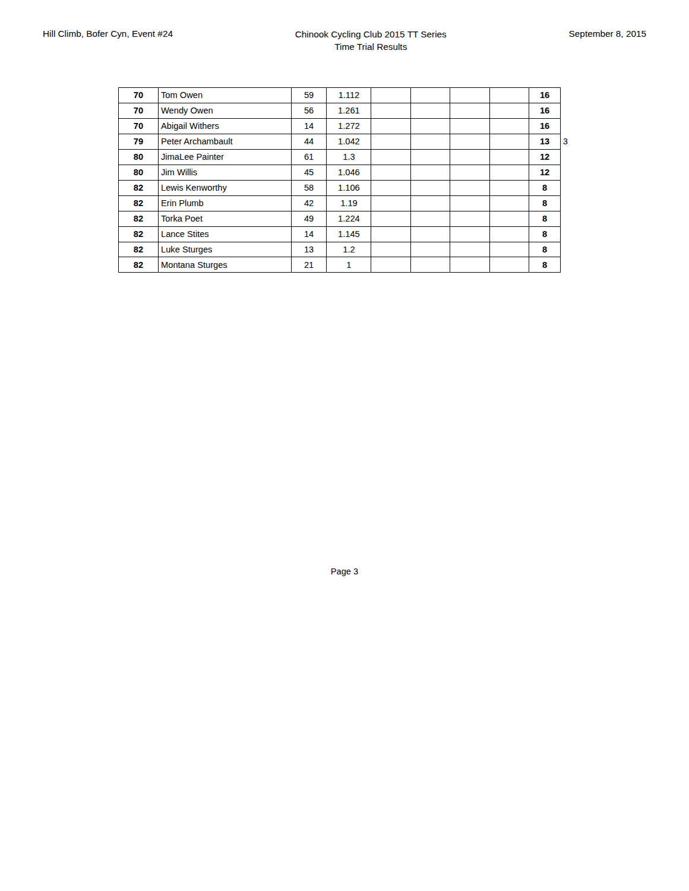Hill Climb, Bofer Cyn, Event #24
Chinook Cycling Club 2015 TT Series
Time Trial Results
September 8, 2015
| 70 | Tom Owen | 59 | 1.112 | | | | | 16 | |
| 70 | Wendy Owen | 56 | 1.261 | | | | | 16 | |
| 70 | Abigail Withers | 14 | 1.272 | | | | | 16 | |
| 79 | Peter Archambault | 44 | 1.042 | | | | | 13 | 3 |
| 80 | JimaLee Painter | 61 | 1.3 | | | | | 12 | |
| 80 | Jim Willis | 45 | 1.046 | | | | | 12 | |
| 82 | Lewis Kenworthy | 58 | 1.106 | | | | | 8 | |
| 82 | Erin Plumb | 42 | 1.19 | | | | | 8 | |
| 82 | Torka Poet | 49 | 1.224 | | | | | 8 | |
| 82 | Lance Stites | 14 | 1.145 | | | | | 8 | |
| 82 | Luke Sturges | 13 | 1.2 | | | | | 8 | |
| 82 | Montana Sturges | 21 | 1 | | | | | 8 | |
Page 3